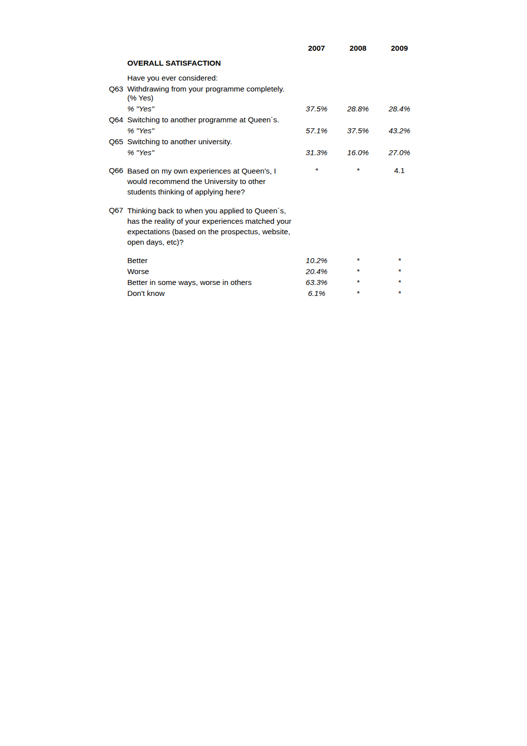| | | 2007 | 2008 | 2009 |
| | OVERALL SATISFACTION | | | |
| | Have you ever considered: | | | |
| Q63 | Withdrawing from your programme completely. (% Yes) | | | |
| | % "Yes" | 37.5% | 28.8% | 28.4% |
| Q64 | Switching to another programme at Queen´s. | | | |
| | % "Yes" | 57.1% | 37.5% | 43.2% |
| Q65 | Switching to another university. | | | |
| | % "Yes" | 31.3% | 16.0% | 27.0% |
| Q66 | Based on my own experiences at Queen’s, I would recommend the University to other students thinking of applying here? | * | * | 4.1 |
| Q67 | Thinking back to when you applied to Queen´s, has the reality of your experiences matched your expectations (based on the prospectus, website, open days, etc)? | | | |
| | Better | 10.2% | * | * |
| | Worse | 20.4% | * | * |
| | Better in some ways, worse in others | 63.3% | * | * |
| | Don't know | 6.1% | * | * |